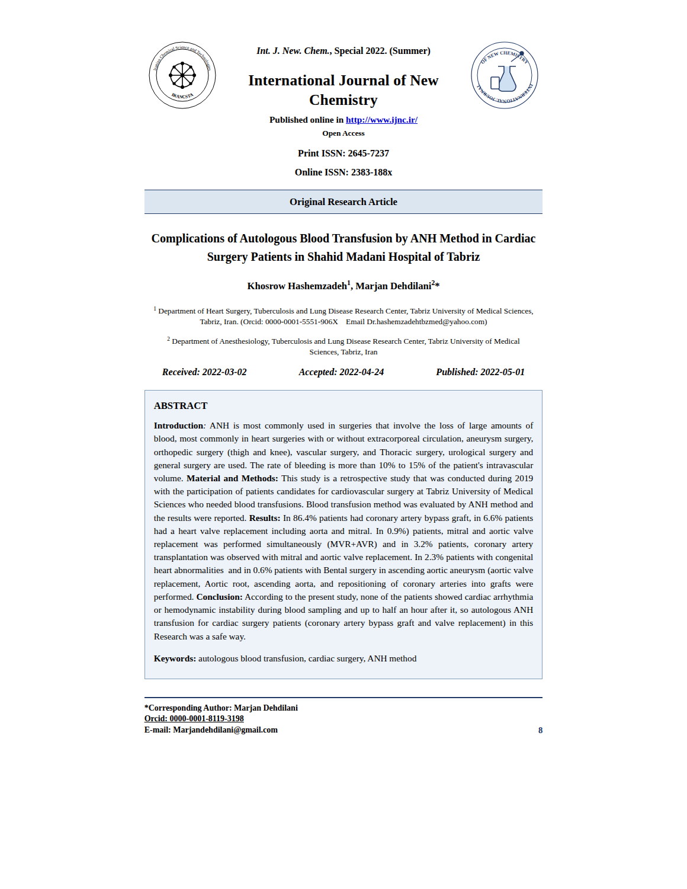Iranian Chemical Science and Technologies IRANCSTA
Int. J. New. Chem., Special 2022. (Summer)
International Journal of New Chemistry
Published online in http://www.ijnc.ir/
Open Access
Print ISSN: 2645-7237
Online ISSN: 2383-188x
OF NEW CHEMISTRY INTERNATIONAL JOURNAL
Original Research Article
Complications of Autologous Blood Transfusion by ANH Method in Cardiac Surgery Patients in Shahid Madani Hospital of Tabriz
Khosrow Hashemzadeh1, Marjan Dehdilani2*
1 Department of Heart Surgery, Tuberculosis and Lung Disease Research Center, Tabriz University of Medical Sciences, Tabriz, Iran. (Orcid: 0000-0001-5551-906X Email Dr.hashemzadehtbzmed@yahoo.com)
2 Department of Anesthesiology, Tuberculosis and Lung Disease Research Center, Tabriz University of Medical Sciences, Tabriz, Iran
Received: 2022-03-02 Accepted: 2022-04-24 Published: 2022-05-01
ABSTRACT
Introduction: ANH is most commonly used in surgeries that involve the loss of large amounts of blood, most commonly in heart surgeries with or without extracorporeal circulation, aneurysm surgery, orthopedic surgery (thigh and knee), vascular surgery, and Thoracic surgery, urological surgery and general surgery are used. The rate of bleeding is more than 10% to 15% of the patient's intravascular volume. Material and Methods: This study is a retrospective study that was conducted during 2019 with the participation of patients candidates for cardiovascular surgery at Tabriz University of Medical Sciences who needed blood transfusions. Blood transfusion method was evaluated by ANH method and the results were reported. Results: In 86.4% patients had coronary artery bypass graft, in 6.6% patients had a heart valve replacement including aorta and mitral. In 0.9%) patients, mitral and aortic valve replacement was performed simultaneously (MVR+AVR) and in 3.2% patients, coronary artery transplantation was observed with mitral and aortic valve replacement. In 2.3% patients with congenital heart abnormalities and in 0.6% patients with Bental surgery in ascending aortic aneurysm (aortic valve replacement, Aortic root, ascending aorta, and repositioning of coronary arteries into grafts were performed. Conclusion: According to the present study, none of the patients showed cardiac arrhythmia or hemodynamic instability during blood sampling and up to half an hour after it, so autologous ANH transfusion for cardiac surgery patients (coronary artery bypass graft and valve replacement) in this Research was a safe way.
Keywords: autologous blood transfusion, cardiac surgery, ANH method
*Corresponding Author: Marjan Dehdilani
Orcid: 0000-0001-8119-3198
E-mail: Marjandehdilani@gmail.com
8